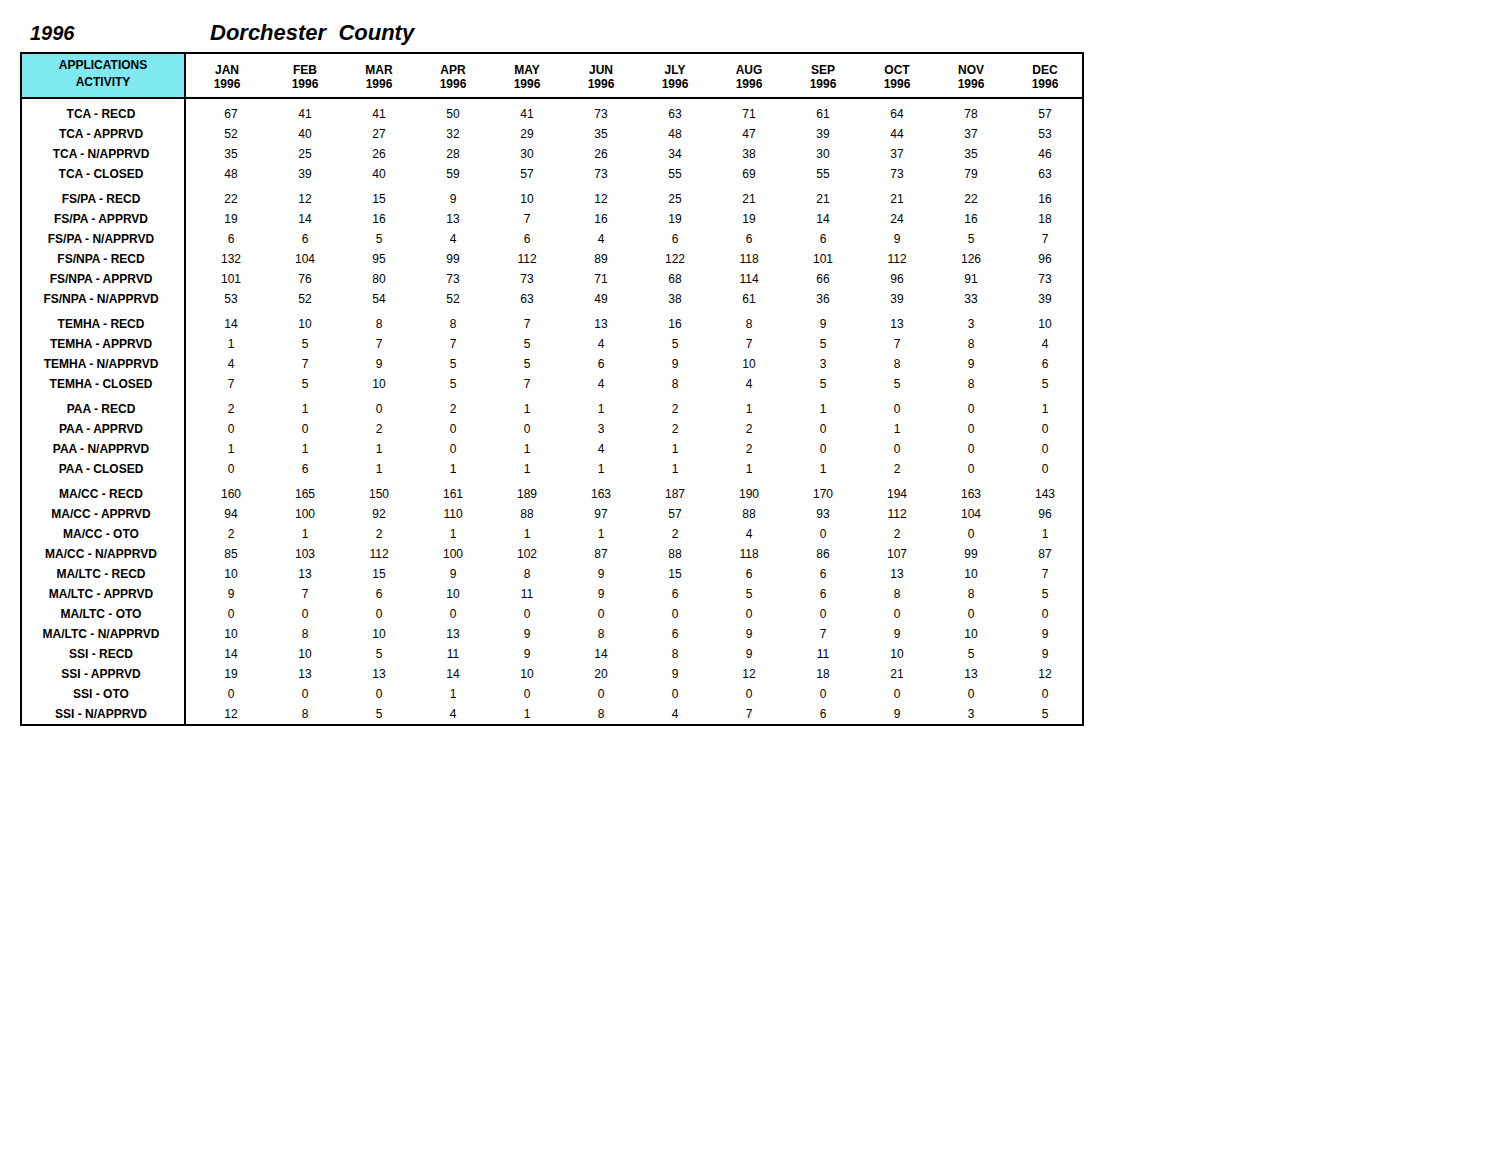1996 Dorchester County
| APPLICATIONS ACTIVITY | JAN 1996 | FEB 1996 | MAR 1996 | APR 1996 | MAY 1996 | JUN 1996 | JLY 1996 | AUG 1996 | SEP 1996 | OCT 1996 | NOV 1996 | DEC 1996 |
| --- | --- | --- | --- | --- | --- | --- | --- | --- | --- | --- | --- | --- |
| TCA - RECD | 67 | 41 | 41 | 50 | 41 | 73 | 63 | 71 | 61 | 64 | 78 | 57 |
| TCA - APPRVD | 52 | 40 | 27 | 32 | 29 | 35 | 48 | 47 | 39 | 44 | 37 | 53 |
| TCA - N/APPRVD | 35 | 25 | 26 | 28 | 30 | 26 | 34 | 38 | 30 | 37 | 35 | 46 |
| TCA - CLOSED | 48 | 39 | 40 | 59 | 57 | 73 | 55 | 69 | 55 | 73 | 79 | 63 |
| FS/PA - RECD | 22 | 12 | 15 | 9 | 10 | 12 | 25 | 21 | 21 | 21 | 22 | 16 |
| FS/PA - APPRVD | 19 | 14 | 16 | 13 | 7 | 16 | 19 | 19 | 14 | 24 | 16 | 18 |
| FS/PA - N/APPRVD | 6 | 6 | 5 | 4 | 6 | 4 | 6 | 6 | 6 | 9 | 5 | 7 |
| FS/NPA - RECD | 132 | 104 | 95 | 99 | 112 | 89 | 122 | 118 | 101 | 112 | 126 | 96 |
| FS/NPA - APPRVD | 101 | 76 | 80 | 73 | 73 | 71 | 68 | 114 | 66 | 96 | 91 | 73 |
| FS/NPA - N/APPRVD | 53 | 52 | 54 | 52 | 63 | 49 | 38 | 61 | 36 | 39 | 33 | 39 |
| TEMHA - RECD | 14 | 10 | 8 | 8 | 7 | 13 | 16 | 8 | 9 | 13 | 3 | 10 |
| TEMHA - APPRVD | 1 | 5 | 7 | 7 | 5 | 4 | 5 | 7 | 5 | 7 | 8 | 4 |
| TEMHA - N/APPRVD | 4 | 7 | 9 | 5 | 5 | 6 | 9 | 10 | 3 | 8 | 9 | 6 |
| TEMHA - CLOSED | 7 | 5 | 10 | 5 | 7 | 4 | 8 | 4 | 5 | 5 | 8 | 5 |
| PAA - RECD | 2 | 1 | 0 | 2 | 1 | 1 | 2 | 1 | 1 | 0 | 0 | 1 |
| PAA - APPRVD | 0 | 0 | 2 | 0 | 0 | 3 | 2 | 2 | 0 | 1 | 0 | 0 |
| PAA - N/APPRVD | 1 | 1 | 1 | 0 | 1 | 4 | 1 | 2 | 0 | 0 | 0 | 0 |
| PAA - CLOSED | 0 | 6 | 1 | 1 | 1 | 1 | 1 | 1 | 1 | 2 | 0 | 0 |
| MA/CC - RECD | 160 | 165 | 150 | 161 | 189 | 163 | 187 | 190 | 170 | 194 | 163 | 143 |
| MA/CC - APPRVD | 94 | 100 | 92 | 110 | 88 | 97 | 57 | 88 | 93 | 112 | 104 | 96 |
| MA/CC - OTO | 2 | 1 | 2 | 1 | 1 | 1 | 2 | 4 | 0 | 2 | 0 | 1 |
| MA/CC - N/APPRVD | 85 | 103 | 112 | 100 | 102 | 87 | 88 | 118 | 86 | 107 | 99 | 87 |
| MA/LTC - RECD | 10 | 13 | 15 | 9 | 8 | 9 | 15 | 6 | 6 | 13 | 10 | 7 |
| MA/LTC - APPRVD | 9 | 7 | 6 | 10 | 11 | 9 | 6 | 5 | 6 | 8 | 8 | 5 |
| MA/LTC - OTO | 0 | 0 | 0 | 0 | 0 | 0 | 0 | 0 | 0 | 0 | 0 | 0 |
| MA/LTC - N/APPRVD | 10 | 8 | 10 | 13 | 9 | 8 | 6 | 9 | 7 | 9 | 10 | 9 |
| SSI - RECD | 14 | 10 | 5 | 11 | 9 | 14 | 8 | 9 | 11 | 10 | 5 | 9 |
| SSI - APPRVD | 19 | 13 | 13 | 14 | 10 | 20 | 9 | 12 | 18 | 21 | 13 | 12 |
| SSI - OTO | 0 | 0 | 0 | 1 | 0 | 0 | 0 | 0 | 0 | 0 | 0 | 0 |
| SSI - N/APPRVD | 12 | 8 | 5 | 4 | 1 | 8 | 4 | 7 | 6 | 9 | 3 | 5 |